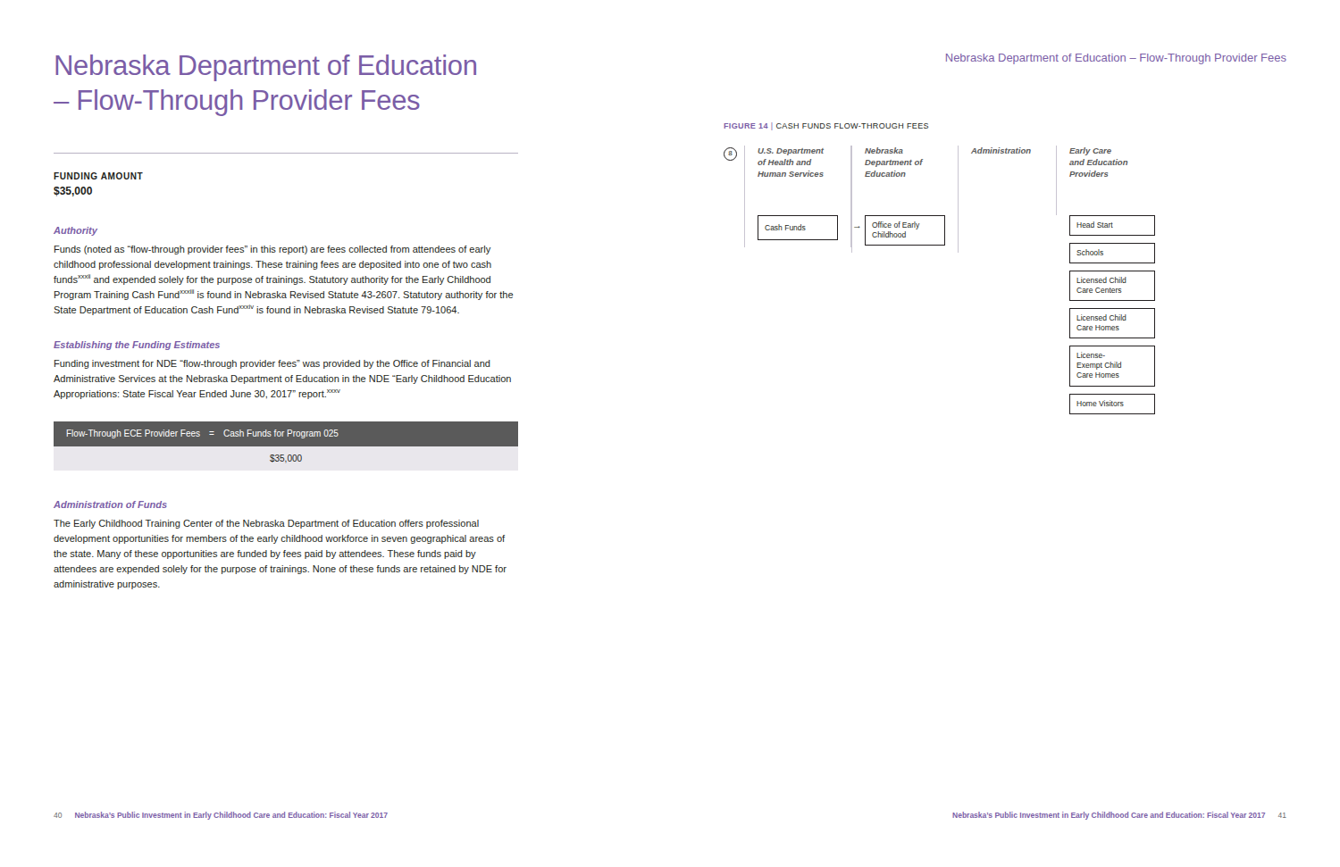Nebraska Department of Education – Flow-Through Provider Fees
FUNDING AMOUNT
$35,000
Authority
Funds (noted as “flow-through provider fees” in this report) are fees collected from attendees of early childhood professional development trainings. These training fees are deposited into one of two cash fundsxxxii and expended solely for the purpose of trainings. Statutory authority for the Early Childhood Program Training Cash Fundxxxiii is found in Nebraska Revised Statute 43-2607. Statutory authority for the State Department of Education Cash Fundxxxiv is found in Nebraska Revised Statute 79-1064.
Establishing the Funding Estimates
Funding investment for NDE “flow-through provider fees” was provided by the Office of Financial and Administrative Services at the Nebraska Department of Education in the NDE “Early Childhood Education Appropriations: State Fiscal Year Ended June 30, 2017” report.xxxv
Flow-Through ECE Provider Fees = Cash Funds for Program 025
$35,000
Administration of Funds
The Early Childhood Training Center of the Nebraska Department of Education offers professional development opportunities for members of the early childhood workforce in seven geographical areas of the state. Many of these opportunities are funded by fees paid by attendees. These funds paid by attendees are expended solely for the purpose of trainings. None of these funds are retained by NDE for administrative purposes.
40 Nebraska’s Public Investment in Early Childhood Care and Education: Fiscal Year 2017
Nebraska Department of Education – Flow-Through Provider Fees
FIGURE 14|CASH FUNDS FLOW-THROUGH FEES
8
U.S. Department
of Health and
Human Services
Cash Funds
→
Nebraska
Department of
Education
Office of Early
Childhood
Administration
Early Care
and Education
Providers
Head Start
Schools
Licensed Child
Care Centers
Licensed Child
Care Homes
License-
Exempt Child
Care Homes
Home Visitors
Nebraska’s Public Investment in Early Childhood Care and Education: Fiscal Year 2017 41